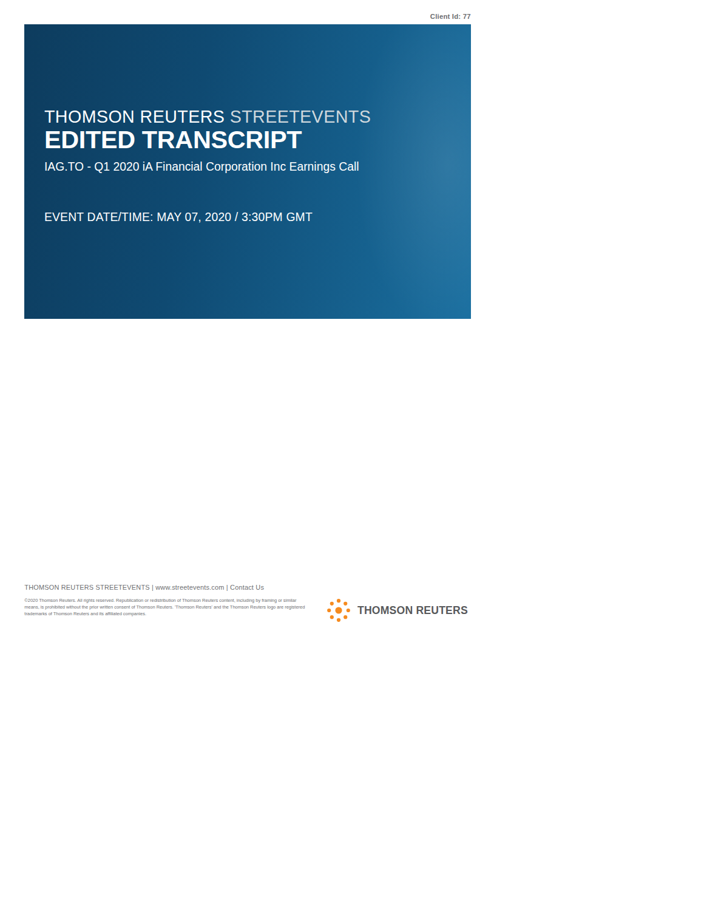Client Id: 77
THOMSON REUTERS STREETEVENTS
EDITED TRANSCRIPT
IAG.TO - Q1 2020 iA Financial Corporation Inc Earnings Call
EVENT DATE/TIME: MAY 07, 2020 / 3:30PM GMT
THOMSON REUTERS STREETEVENTS | www.streetevents.com | Contact Us
©2020 Thomson Reuters. All rights reserved. Republication or redistribution of Thomson Reuters content, including by framing or similar means, is prohibited without the prior written consent of Thomson Reuters. 'Thomson Reuters' and the Thomson Reuters logo are registered trademarks of Thomson Reuters and its affiliated companies.
THOMSON REUTERS